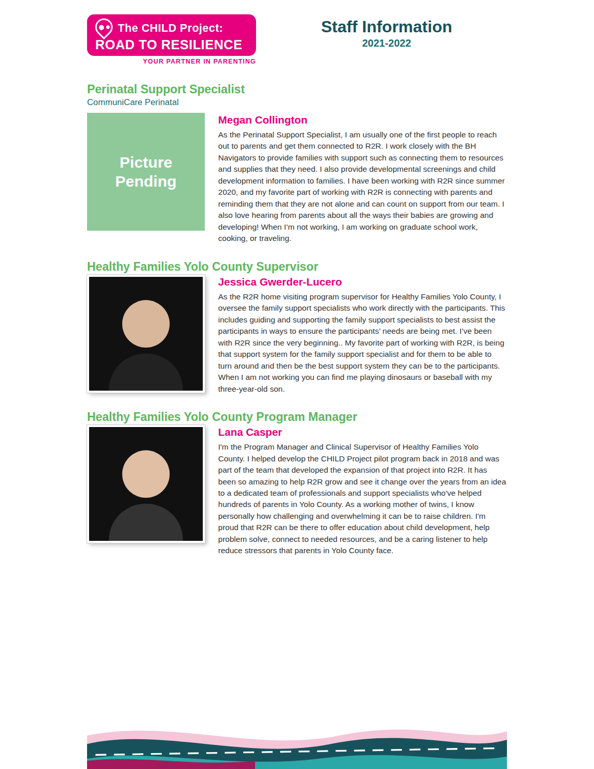The CHILD Project:
Road to Resilience
Your Partner in Parenting
Staff Information
2021-2022
Perinatal Support Specialist
CommuniCare Perinatal
Picture
Pending
Megan Collington
As the Perinatal Support Specialist, I am usually one of the first people to reach out to parents and get them connected to R2R. I work closely with the BH Navigators to provide families with support such as connecting them to resources and supplies that they need. I also provide developmental screenings and child development information to families. I have been working with R2R since summer 2020, and my favorite part of working with R2R is connecting with parents and reminding them that they are not alone and can count on support from our team. I also love hearing from parents about all the ways their babies are growing and developing! When I’m not working, I am working on graduate school work, cooking, or traveling.
Healthy Families Yolo County Supervisor
Jessica Gwerder-Lucero
As the R2R home visiting program supervisor for Healthy Families Yolo County, I oversee the family support specialists who work directly with the participants. This includes guiding and supporting the family support specialists to best assist the participants in ways to ensure the participants’ needs are being met. I’ve been with R2R since the very beginning.. My favorite part of working with R2R, is being that support system for the family support specialist and for them to be able to turn around and then be the best support system they can be to the participants. When I am not working you can find me playing dinosaurs or baseball with my three-year-old son.
Healthy Families Yolo County Program Manager
Lana Casper
I'm the Program Manager and Clinical Supervisor of Healthy Families Yolo County. I helped develop the CHILD Project pilot program back in 2018 and was part of the team that developed the expansion of that project into R2R. It has been so amazing to help R2R grow and see it change over the years from an idea to a dedicated team of professionals and support specialists who've helped hundreds of parents in Yolo County. As a working mother of twins, I know personally how challenging and overwhelming it can be to raise children. I'm proud that R2R can be there to offer education about child development, help problem solve, connect to needed resources, and be a caring listener to help reduce stressors that parents in Yolo County face.